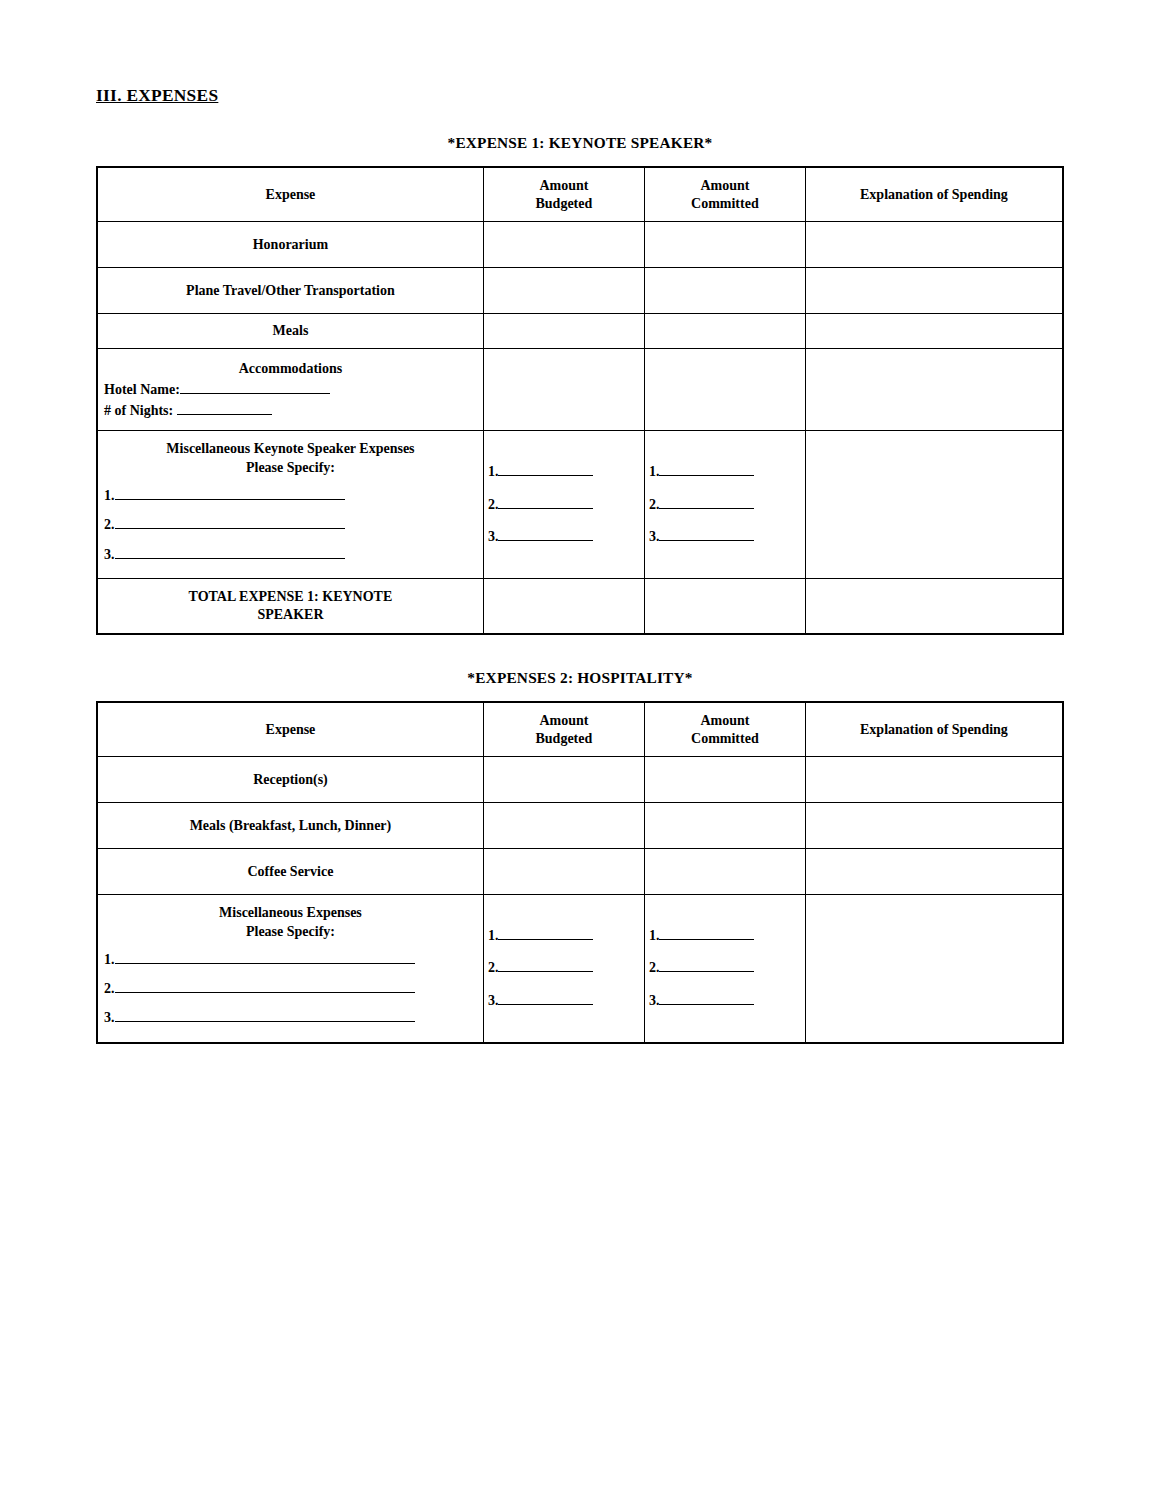III. EXPENSES
*EXPENSE 1: KEYNOTE SPEAKER*
| Expense | Amount Budgeted | Amount Committed | Explanation of Spending |
| --- | --- | --- | --- |
| Honorarium | | | |
| Plane Travel/Other Transportation | | | |
| Meals | | | |
| Accommodations Hotel Name: # of Nights: | | | |
| Miscellaneous Keynote Speaker Expenses Please Specify: 1. 2. 3. | 1. 2. 3. | 1. 2. 3. | |
| TOTAL EXPENSE 1: KEYNOTE SPEAKER | | | |
*EXPENSES 2: HOSPITALITY*
| Expense | Amount Budgeted | Amount Committed | Explanation of Spending |
| --- | --- | --- | --- |
| Reception(s) | | | |
| Meals (Breakfast, Lunch, Dinner) | | | |
| Coffee Service | | | |
| Miscellaneous Expenses Please Specify: 1. 2. 3. | 1. 2. 3. | 1. 2. 3. | |